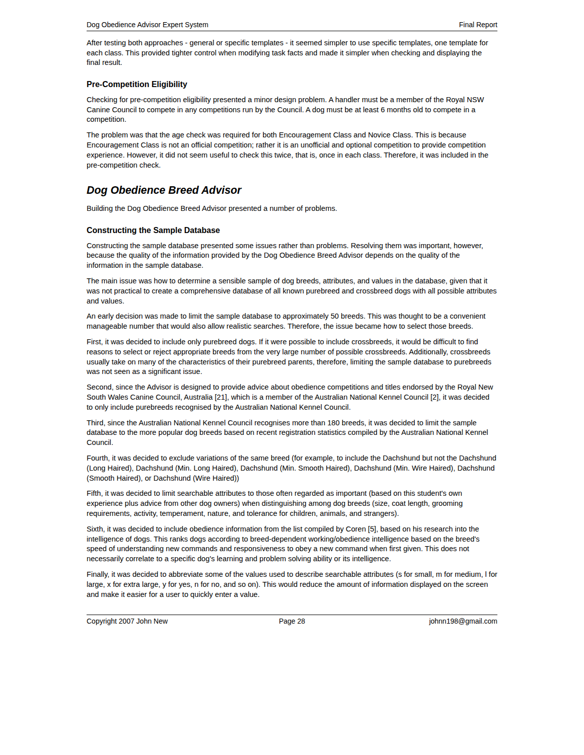Dog Obedience Advisor Expert System
Final Report
After testing both approaches - general or specific templates - it seemed simpler to use specific templates, one template for each class. This provided tighter control when modifying task facts and made it simpler when checking and displaying the final result.
Pre-Competition Eligibility
Checking for pre-competition eligibility presented a minor design problem. A handler must be a member of the Royal NSW Canine Council to compete in any competitions run by the Council. A dog must be at least 6 months old to compete in a competition.
The problem was that the age check was required for both Encouragement Class and Novice Class. This is because Encouragement Class is not an official competition; rather it is an unofficial and optional competition to provide competition experience. However, it did not seem useful to check this twice, that is, once in each class. Therefore, it was included in the pre-competition check.
Dog Obedience Breed Advisor
Building the Dog Obedience Breed Advisor presented a number of problems.
Constructing the Sample Database
Constructing the sample database presented some issues rather than problems. Resolving them was important, however, because the quality of the information provided by the Dog Obedience Breed Advisor depends on the quality of the information in the sample database.
The main issue was how to determine a sensible sample of dog breeds, attributes, and values in the database, given that it was not practical to create a comprehensive database of all known purebreed and crossbreed dogs with all possible attributes and values.
An early decision was made to limit the sample database to approximately 50 breeds. This was thought to be a convenient manageable number that would also allow realistic searches. Therefore, the issue became how to select those breeds.
First, it was decided to include only purebreed dogs. If it were possible to include crossbreeds, it would be difficult to find reasons to select or reject appropriate breeds from the very large number of possible crossbreeds. Additionally, crossbreeds usually take on many of the characteristics of their purebreed parents, therefore, limiting the sample database to purebreeds was not seen as a significant issue.
Second, since the Advisor is designed to provide advice about obedience competitions and titles endorsed by the Royal New South Wales Canine Council, Australia [21], which is a member of the Australian National Kennel Council [2], it was decided to only include purebreeds recognised by the Australian National Kennel Council.
Third, since the Australian National Kennel Council recognises more than 180 breeds, it was decided to limit the sample database to the more popular dog breeds based on recent registration statistics compiled by the Australian National Kennel Council.
Fourth, it was decided to exclude variations of the same breed (for example, to include the Dachshund but not the Dachshund (Long Haired), Dachshund (Min. Long Haired), Dachshund (Min. Smooth Haired), Dachshund (Min. Wire Haired), Dachshund (Smooth Haired), or Dachshund (Wire Haired))
Fifth, it was decided to limit searchable attributes to those often regarded as important (based on this student's own experience plus advice from other dog owners) when distinguishing among dog breeds (size, coat length, grooming requirements, activity, temperament, nature, and tolerance for children, animals, and strangers).
Sixth, it was decided to include obedience information from the list compiled by Coren [5], based on his research into the intelligence of dogs. This ranks dogs according to breed-dependent working/obedience intelligence based on the breed's speed of understanding new commands and responsiveness to obey a new command when first given. This does not necessarily correlate to a specific dog's learning and problem solving ability or its intelligence.
Finally, it was decided to abbreviate some of the values used to describe searchable attributes (s for small, m for medium, l for large, x for extra large, y for yes, n for no, and so on). This would reduce the amount of information displayed on the screen and make it easier for a user to quickly enter a value.
Copyright 2007 John New
Page 28
johnn198@gmail.com